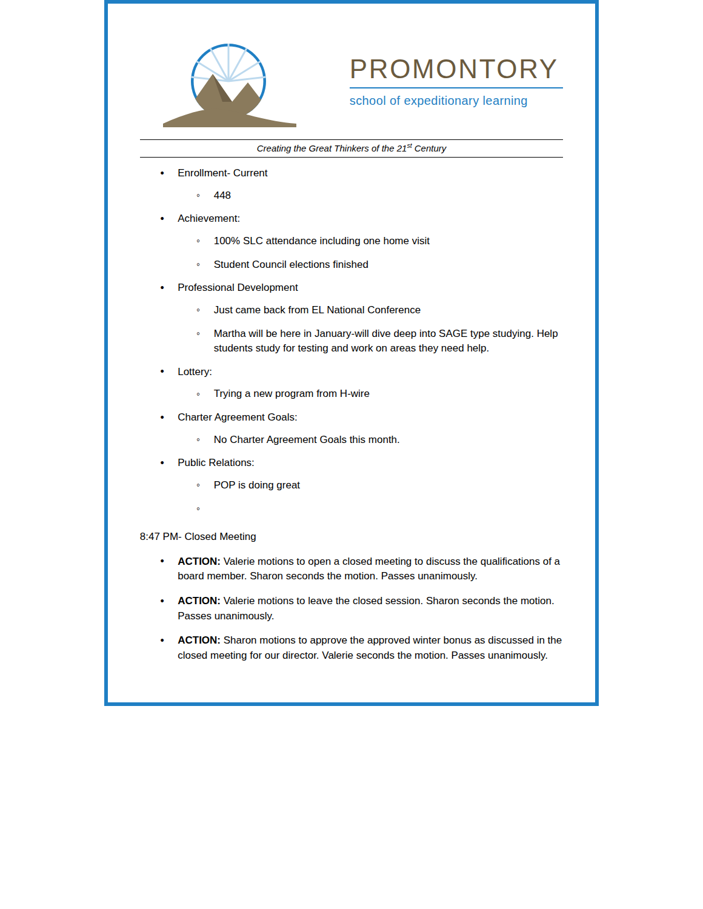PROMONTORY
school of expeditionary learning
Creating the Great Thinkers of the 21st Century
Enrollment- Current
448
Achievement:
100% SLC attendance including one home visit
Student Council elections finished
Professional Development
Just came back from EL National Conference
Martha will be here in January-will dive deep into SAGE type studying. Help students study for testing and work on areas they need help.
Lottery:
Trying a new program from H-wire
Charter Agreement Goals:
No Charter Agreement Goals this month.
Public Relations:
POP is doing great
8:47 PM- Closed Meeting
ACTION: Valerie motions to open a closed meeting to discuss the qualifications of a board member. Sharon seconds the motion. Passes unanimously.
ACTION: Valerie motions to leave the closed session. Sharon seconds the motion. Passes unanimously.
ACTION: Sharon motions to approve the approved winter bonus as discussed in the closed meeting for our director. Valerie seconds the motion. Passes unanimously.